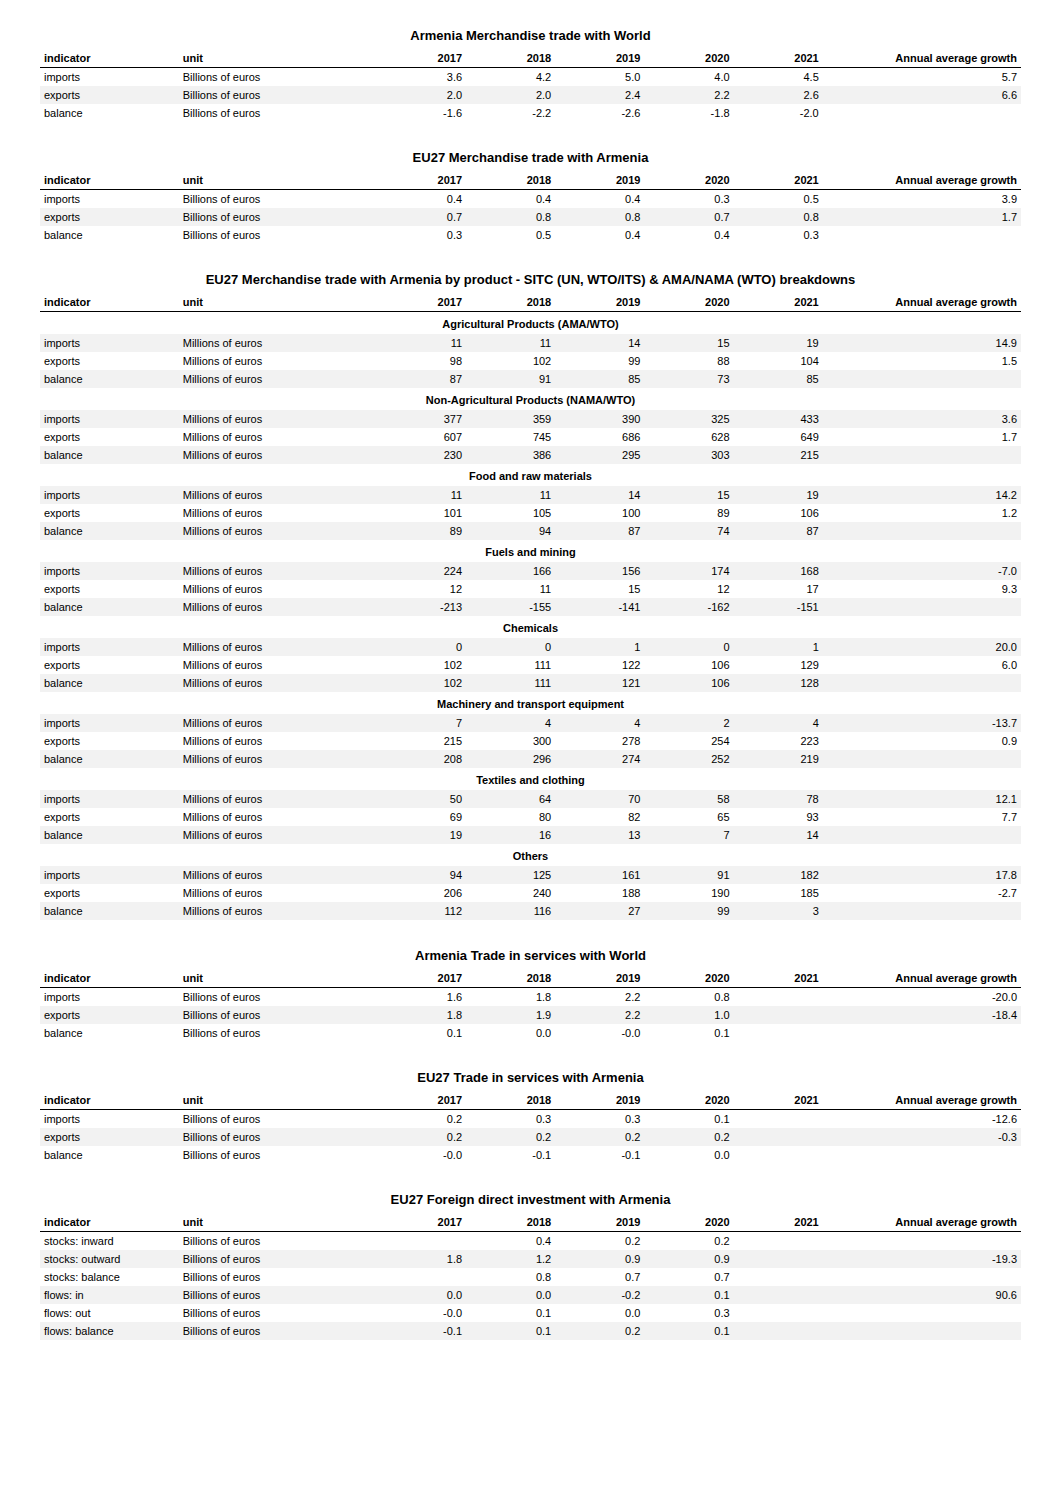Armenia Merchandise trade with World
| indicator | unit | 2017 | 2018 | 2019 | 2020 | 2021 | Annual average growth |
| --- | --- | --- | --- | --- | --- | --- | --- |
| imports | Billions of euros | 3.6 | 4.2 | 5.0 | 4.0 | 4.5 | 5.7 |
| exports | Billions of euros | 2.0 | 2.0 | 2.4 | 2.2 | 2.6 | 6.6 |
| balance | Billions of euros | -1.6 | -2.2 | -2.6 | -1.8 | -2.0 | |
EU27 Merchandise trade with Armenia
| indicator | unit | 2017 | 2018 | 2019 | 2020 | 2021 | Annual average growth |
| --- | --- | --- | --- | --- | --- | --- | --- |
| imports | Billions of euros | 0.4 | 0.4 | 0.4 | 0.3 | 0.5 | 3.9 |
| exports | Billions of euros | 0.7 | 0.8 | 0.8 | 0.7 | 0.8 | 1.7 |
| balance | Billions of euros | 0.3 | 0.5 | 0.4 | 0.4 | 0.3 | |
EU27 Merchandise trade with Armenia by product - SITC (UN, WTO/ITS) & AMA/NAMA (WTO) breakdowns
| indicator | unit | 2017 | 2018 | 2019 | 2020 | 2021 | Annual average growth |
| --- | --- | --- | --- | --- | --- | --- | --- |
| Agricultural Products (AMA/WTO) |
| imports | Millions of euros | 11 | 11 | 14 | 15 | 19 | 14.9 |
| exports | Millions of euros | 98 | 102 | 99 | 88 | 104 | 1.5 |
| balance | Millions of euros | 87 | 91 | 85 | 73 | 85 | |
| Non-Agricultural Products (NAMA/WTO) |
| imports | Millions of euros | 377 | 359 | 390 | 325 | 433 | 3.6 |
| exports | Millions of euros | 607 | 745 | 686 | 628 | 649 | 1.7 |
| balance | Millions of euros | 230 | 386 | 295 | 303 | 215 | |
| Food and raw materials |
| imports | Millions of euros | 11 | 11 | 14 | 15 | 19 | 14.2 |
| exports | Millions of euros | 101 | 105 | 100 | 89 | 106 | 1.2 |
| balance | Millions of euros | 89 | 94 | 87 | 74 | 87 | |
| Fuels and mining |
| imports | Millions of euros | 224 | 166 | 156 | 174 | 168 | -7.0 |
| exports | Millions of euros | 12 | 11 | 15 | 12 | 17 | 9.3 |
| balance | Millions of euros | -213 | -155 | -141 | -162 | -151 | |
| Chemicals |
| imports | Millions of euros | 0 | 0 | 1 | 0 | 1 | 20.0 |
| exports | Millions of euros | 102 | 111 | 122 | 106 | 129 | 6.0 |
| balance | Millions of euros | 102 | 111 | 121 | 106 | 128 | |
| Machinery and transport equipment |
| imports | Millions of euros | 7 | 4 | 4 | 2 | 4 | -13.7 |
| exports | Millions of euros | 215 | 300 | 278 | 254 | 223 | 0.9 |
| balance | Millions of euros | 208 | 296 | 274 | 252 | 219 | |
| Textiles and clothing |
| imports | Millions of euros | 50 | 64 | 70 | 58 | 78 | 12.1 |
| exports | Millions of euros | 69 | 80 | 82 | 65 | 93 | 7.7 |
| balance | Millions of euros | 19 | 16 | 13 | 7 | 14 | |
| Others |
| imports | Millions of euros | 94 | 125 | 161 | 91 | 182 | 17.8 |
| exports | Millions of euros | 206 | 240 | 188 | 190 | 185 | -2.7 |
| balance | Millions of euros | 112 | 116 | 27 | 99 | 3 | |
Armenia Trade in services with World
| indicator | unit | 2017 | 2018 | 2019 | 2020 | 2021 | Annual average growth |
| --- | --- | --- | --- | --- | --- | --- | --- |
| imports | Billions of euros | 1.6 | 1.8 | 2.2 | 0.8 | | -20.0 |
| exports | Billions of euros | 1.8 | 1.9 | 2.2 | 1.0 | | -18.4 |
| balance | Billions of euros | 0.1 | 0.0 | -0.0 | 0.1 | | |
EU27 Trade in services with Armenia
| indicator | unit | 2017 | 2018 | 2019 | 2020 | 2021 | Annual average growth |
| --- | --- | --- | --- | --- | --- | --- | --- |
| imports | Billions of euros | 0.2 | 0.3 | 0.3 | 0.1 | | -12.6 |
| exports | Billions of euros | 0.2 | 0.2 | 0.2 | 0.2 | | -0.3 |
| balance | Billions of euros | -0.0 | -0.1 | -0.1 | 0.0 | | |
EU27 Foreign direct investment with Armenia
| indicator | unit | 2017 | 2018 | 2019 | 2020 | 2021 | Annual average growth |
| --- | --- | --- | --- | --- | --- | --- | --- |
| stocks: inward | Billions of euros | | 0.4 | 0.2 | 0.2 | | |
| stocks: outward | Billions of euros | 1.8 | 1.2 | 0.9 | 0.9 | | -19.3 |
| stocks: balance | Billions of euros | | 0.8 | 0.7 | 0.7 | | |
| flows: in | Billions of euros | 0.0 | 0.0 | -0.2 | 0.1 | | 90.6 |
| flows: out | Billions of euros | -0.0 | 0.1 | 0.0 | 0.3 | | |
| flows: balance | Billions of euros | -0.1 | 0.1 | 0.2 | 0.1 | | |